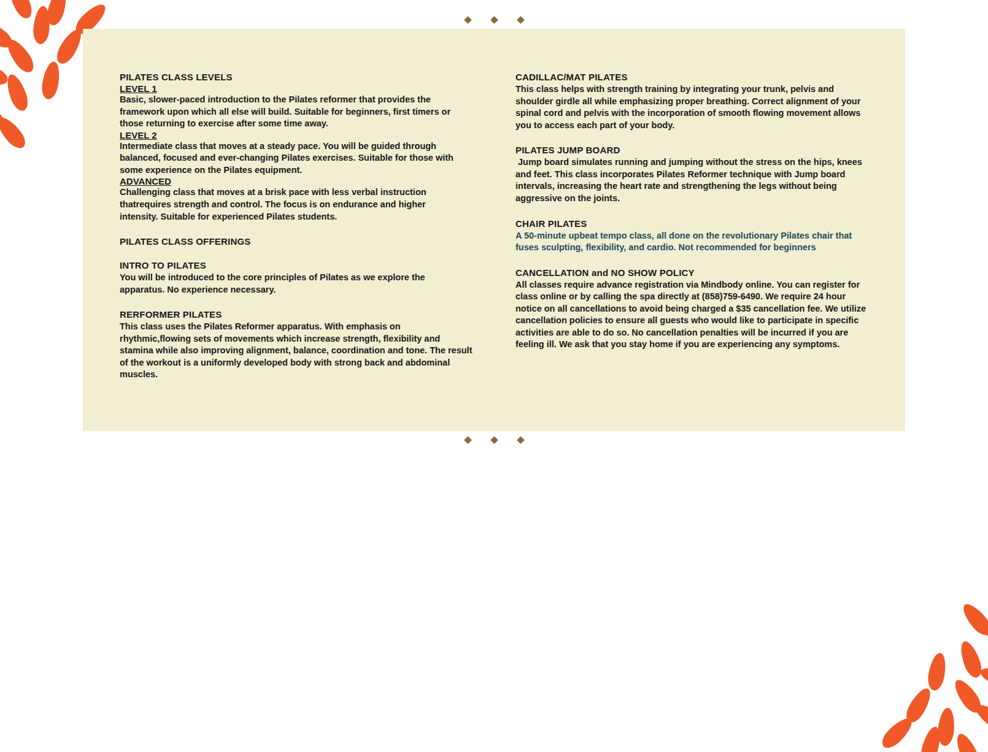PILATES CLASS LEVELS
LEVEL 1
Basic, slower-paced introduction to the Pilates reformer that provides the framework upon which all else will build. Suitable for beginners, first timers or those returning to exercise after some time away.
LEVEL 2
Intermediate class that moves at a steady pace. You will be guided through balanced, focused and ever-changing Pilates exercises. Suitable for those with some experience on the Pilates equipment.
ADVANCED
Challenging class that moves at a brisk pace with less verbal instruction thatrequires strength and control. The focus is on endurance and higher
intensity. Suitable for experienced Pilates students.
PILATES CLASS OFFERINGS
INTRO TO PILATES
You will be introduced to the core principles of Pilates as we explore the apparatus. No experience necessary.
RERFORMER PILATES
This class uses the Pilates Reformer apparatus. With emphasis on rhythmic,flowing sets of movements which increase strength, flexibility and stamina while also improving alignment, balance, coordination and tone. The result of the workout is a uniformly developed body with strong back and abdominal
muscles.
CADILLAC/MAT PILATES
This class helps with strength training by integrating your trunk, pelvis and shoulder girdle all while emphasizing proper breathing. Correct alignment of your spinal cord and pelvis with the incorporation of smooth flowing movement allows you to access each part of your body.
PILATES JUMP BOARD
Jump board simulates running and jumping without the stress on the hips, knees and feet. This class incorporates Pilates Reformer technique with Jump board intervals, increasing the heart rate and strengthening the legs without being aggressive on the joints.
CHAIR PILATES
A 50-minute upbeat tempo class, all done on the revolutionary Pilates chair that fuses sculpting, flexibility, and cardio. Not recommended for beginners
CANCELLATION and NO SHOW POLICY
All classes require advance registration via Mindbody online. You can register for class online or by calling the spa directly at (858)759-6490. We require 24 hour notice on all cancellations to avoid being charged a $35 cancellation fee. We utilize cancellation policies to ensure all guests who would like to participate in specific activities are able to do so. No cancellation penalties will be incurred if you are feeling ill. We ask that you stay home if you are experiencing any symptoms.